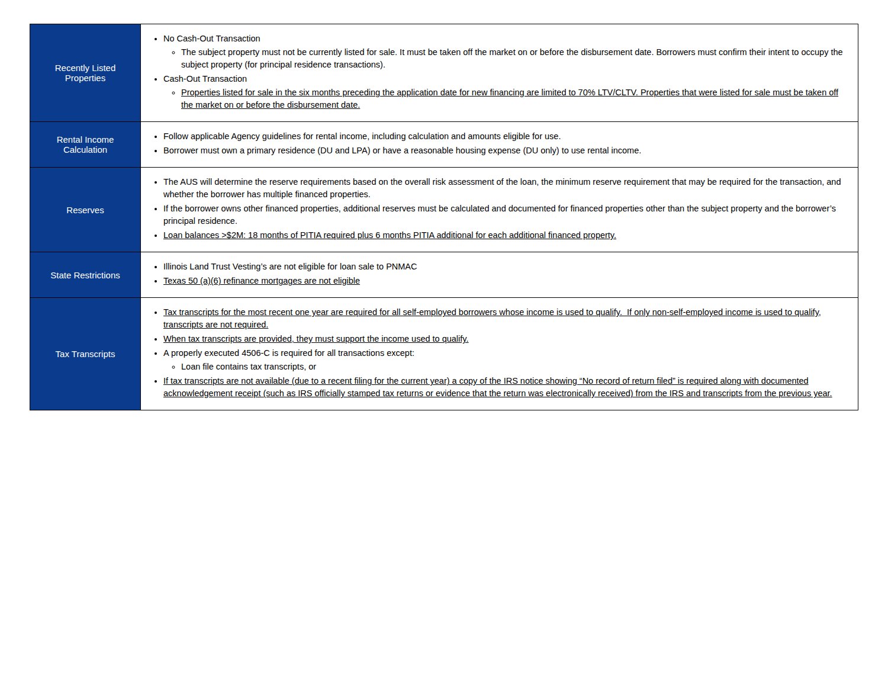| Recently Listed Properties | No Cash-Out Transaction The subject property must not be currently listed for sale. It must be taken off the market on or before the disbursement date. Borrowers must confirm their intent to occupy the subject property (for principal residence transactions). Cash-Out Transaction Properties listed for sale in the six months preceding the application date for new financing are limited to 70% LTV/CLTV. Properties that were listed for sale must be taken off the market on or before the disbursement date. |
| Rental Income Calculation | Follow applicable Agency guidelines for rental income, including calculation and amounts eligible for use. Borrower must own a primary residence (DU and LPA) or have a reasonable housing expense (DU only) to use rental income. |
| Reserves | The AUS will determine the reserve requirements based on the overall risk assessment of the loan, the minimum reserve requirement that may be required for the transaction, and whether the borrower has multiple financed properties. If the borrower owns other financed properties, additional reserves must be calculated and documented for financed properties other than the subject property and the borrower’s principal residence. Loan balances >$2M: 18 months of PITIA required plus 6 months PITIA additional for each additional financed property. |
| State Restrictions | Illinois Land Trust Vesting’s are not eligible for loan sale to PNMAC Texas 50 (a)(6) refinance mortgages are not eligible |
| Tax Transcripts | Tax transcripts for the most recent one year are required for all self-employed borrowers whose income is used to qualify. If only non-self-employed income is used to qualify, transcripts are not required. When tax transcripts are provided, they must support the income used to qualify. A properly executed 4506-C is required for all transactions except: Loan file contains tax transcripts, or If tax transcripts are not available (due to a recent filing for the current year) a copy of the IRS notice showing “No record of return filed” is required along with documented acknowledgement receipt (such as IRS officially stamped tax returns or evidence that the return was electronically received) from the IRS and transcripts from the previous year. |